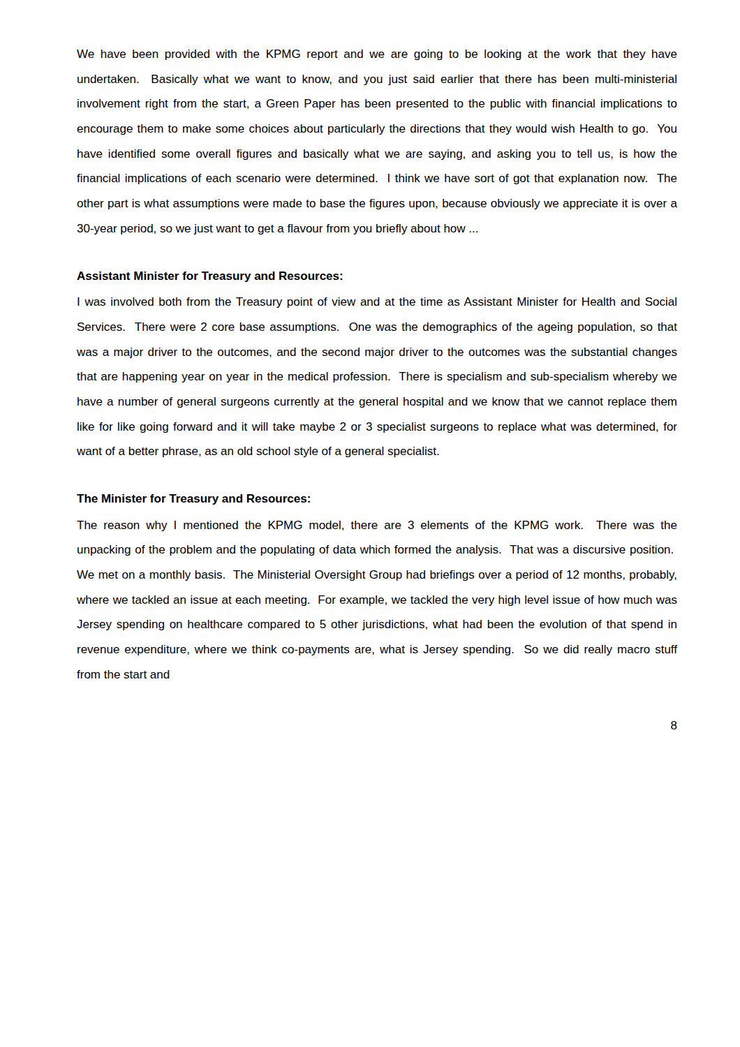We have been provided with the KPMG report and we are going to be looking at the work that they have undertaken. Basically what we want to know, and you just said earlier that there has been multi-ministerial involvement right from the start, a Green Paper has been presented to the public with financial implications to encourage them to make some choices about particularly the directions that they would wish Health to go. You have identified some overall figures and basically what we are saying, and asking you to tell us, is how the financial implications of each scenario were determined. I think we have sort of got that explanation now. The other part is what assumptions were made to base the figures upon, because obviously we appreciate it is over a 30-year period, so we just want to get a flavour from you briefly about how ...
Assistant Minister for Treasury and Resources:
I was involved both from the Treasury point of view and at the time as Assistant Minister for Health and Social Services. There were 2 core base assumptions. One was the demographics of the ageing population, so that was a major driver to the outcomes, and the second major driver to the outcomes was the substantial changes that are happening year on year in the medical profession. There is specialism and sub-specialism whereby we have a number of general surgeons currently at the general hospital and we know that we cannot replace them like for like going forward and it will take maybe 2 or 3 specialist surgeons to replace what was determined, for want of a better phrase, as an old school style of a general specialist.
The Minister for Treasury and Resources:
The reason why I mentioned the KPMG model, there are 3 elements of the KPMG work. There was the unpacking of the problem and the populating of data which formed the analysis. That was a discursive position. We met on a monthly basis. The Ministerial Oversight Group had briefings over a period of 12 months, probably, where we tackled an issue at each meeting. For example, we tackled the very high level issue of how much was Jersey spending on healthcare compared to 5 other jurisdictions, what had been the evolution of that spend in revenue expenditure, where we think co-payments are, what is Jersey spending. So we did really macro stuff from the start and
8